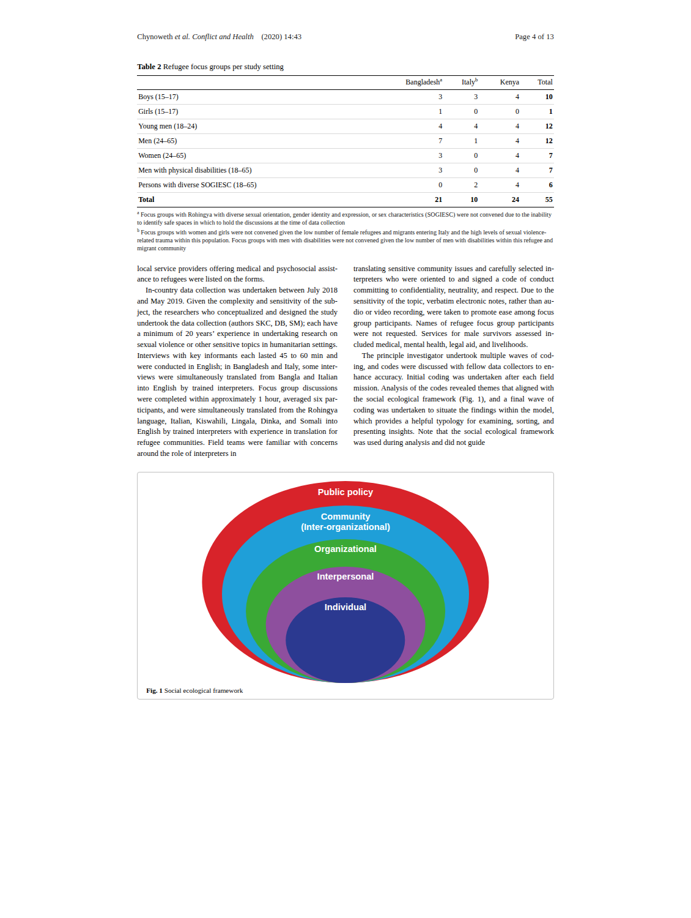Chynoweth et al. Conflict and Health (2020) 14:43
Page 4 of 13
Table 2 Refugee focus groups per study setting
| | Bangladesh a | Italy b | Kenya | Total |
| --- | --- | --- | --- | --- |
| Boys (15–17) | 3 | 3 | 4 | 10 |
| Girls (15–17) | 1 | 0 | 0 | 1 |
| Young men (18–24) | 4 | 4 | 4 | 12 |
| Men (24–65) | 7 | 1 | 4 | 12 |
| Women (24–65) | 3 | 0 | 4 | 7 |
| Men with physical disabilities (18–65) | 3 | 0 | 4 | 7 |
| Persons with diverse SOGIESC (18–65) | 0 | 2 | 4 | 6 |
| Total | 21 | 10 | 24 | 55 |
a Focus groups with Rohingya with diverse sexual orientation, gender identity and expression, or sex characteristics (SOGIESC) were not convened due to the inability to identify safe spaces in which to hold the discussions at the time of data collection
b Focus groups with women and girls were not convened given the low number of female refugees and migrants entering Italy and the high levels of sexual violence-related trauma within this population. Focus groups with men with disabilities were not convened given the low number of men with disabilities within this refugee and migrant community
local service providers offering medical and psychosocial assistance to refugees were listed on the forms.
In-country data collection was undertaken between July 2018 and May 2019. Given the complexity and sensitivity of the subject, the researchers who conceptualized and designed the study undertook the data collection (authors SKC, DB, SM); each have a minimum of 20 years’ experience in undertaking research on sexual violence or other sensitive topics in humanitarian settings. Interviews with key informants each lasted 45 to 60 min and were conducted in English; in Bangladesh and Italy, some interviews were simultaneously translated from Bangla and Italian into English by trained interpreters. Focus group discussions were completed within approximately 1 hour, averaged six participants, and were simultaneously translated from the Rohingya language, Italian, Kiswahili, Lingala, Dinka, and Somali into English by trained interpreters with experience in translation for refugee communities. Field teams were familiar with concerns around the role of interpreters in
translating sensitive community issues and carefully selected interpreters who were oriented to and signed a code of conduct committing to confidentiality, neutrality, and respect. Due to the sensitivity of the topic, verbatim electronic notes, rather than audio or video recording, were taken to promote ease among focus group participants. Names of refugee focus group participants were not requested. Services for male survivors assessed included medical, mental health, legal aid, and livelihoods.
The principle investigator undertook multiple waves of coding, and codes were discussed with fellow data collectors to enhance accuracy. Initial coding was undertaken after each field mission. Analysis of the codes revealed themes that aligned with the social ecological framework (Fig. 1), and a final wave of coding was undertaken to situate the findings within the model, which provides a helpful typology for examining, sorting, and presenting insights. Note that the social ecological framework was used during analysis and did not guide
Public policy
Community
(Inter-organizational)
Organizational
Interpersonal
Individual
Fig. 1 Social ecological framework